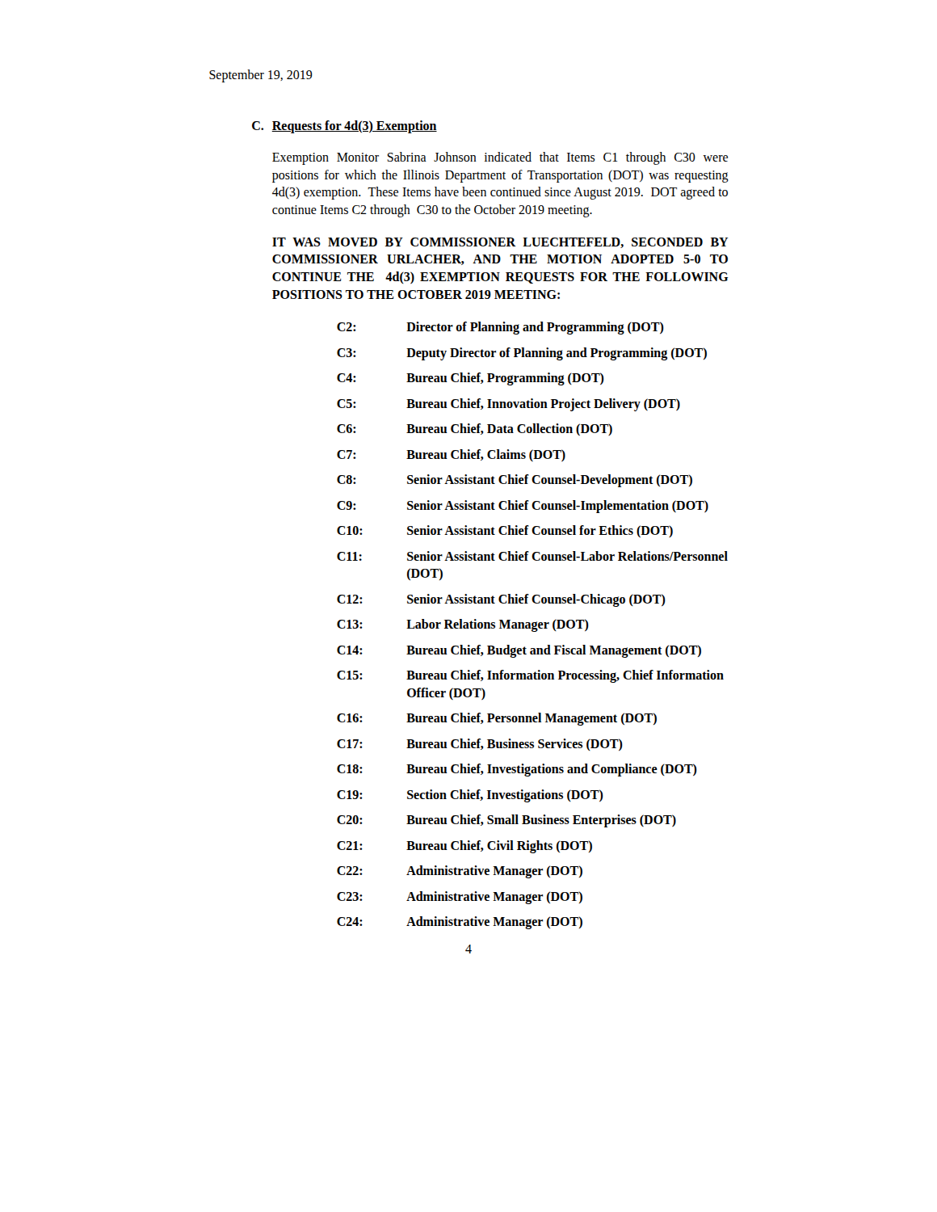September 19, 2019
C. Requests for 4d(3) Exemption
Exemption Monitor Sabrina Johnson indicated that Items C1 through C30 were positions for which the Illinois Department of Transportation (DOT) was requesting 4d(3) exemption. These Items have been continued since August 2019. DOT agreed to continue Items C2 through C30 to the October 2019 meeting.
IT WAS MOVED BY COMMISSIONER LUECHTEFELD, SECONDED BY COMMISSIONER URLACHER, AND THE MOTION ADOPTED 5-0 TO CONTINUE THE 4d(3) EXEMPTION REQUESTS FOR THE FOLLOWING POSITIONS TO THE OCTOBER 2019 MEETING:
| C2: | Director of Planning and Programming (DOT) |
| C3: | Deputy Director of Planning and Programming (DOT) |
| C4: | Bureau Chief, Programming (DOT) |
| C5: | Bureau Chief, Innovation Project Delivery (DOT) |
| C6: | Bureau Chief, Data Collection (DOT) |
| C7: | Bureau Chief, Claims (DOT) |
| C8: | Senior Assistant Chief Counsel-Development (DOT) |
| C9: | Senior Assistant Chief Counsel-Implementation (DOT) |
| C10: | Senior Assistant Chief Counsel for Ethics (DOT) |
| C11: | Senior Assistant Chief Counsel-Labor Relations/Personnel (DOT) |
| C12: | Senior Assistant Chief Counsel-Chicago (DOT) |
| C13: | Labor Relations Manager (DOT) |
| C14: | Bureau Chief, Budget and Fiscal Management (DOT) |
| C15: | Bureau Chief, Information Processing, Chief Information Officer (DOT) |
| C16: | Bureau Chief, Personnel Management (DOT) |
| C17: | Bureau Chief, Business Services (DOT) |
| C18: | Bureau Chief, Investigations and Compliance (DOT) |
| C19: | Section Chief, Investigations (DOT) |
| C20: | Bureau Chief, Small Business Enterprises (DOT) |
| C21: | Bureau Chief, Civil Rights (DOT) |
| C22: | Administrative Manager (DOT) |
| C23: | Administrative Manager (DOT) |
| C24: | Administrative Manager (DOT) |
4